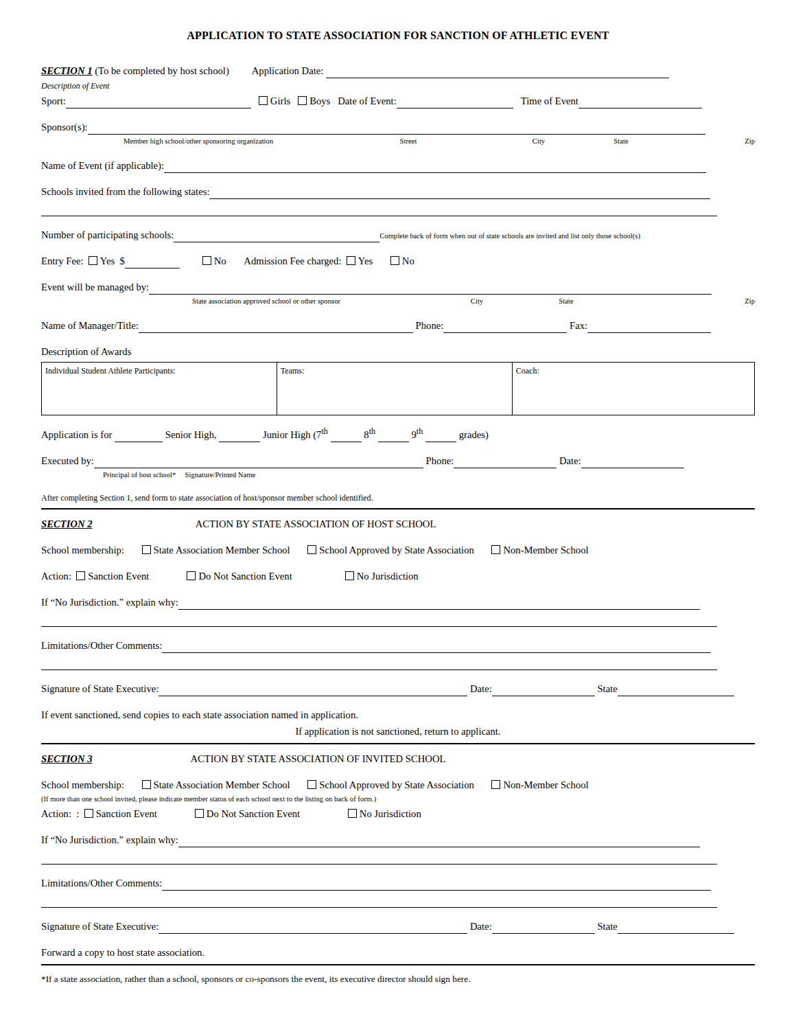APPLICATION TO STATE ASSOCIATION FOR SANCTION OF ATHLETIC EVENT
SECTION 1 (To be completed by host school) Application Date:
Description of Event
Sport: Girls Boys Date of Event: Time of Event
Sponsor(s):
Member high school/other sponsoring organization Street City State Zip
Name of Event (if applicable):
Schools invited from the following states:
Number of participating schools: Complete back of form when out of state schools are invited and list only those school(s)
Entry Fee: Yes $ No Admission Fee charged: Yes No
Event will be managed by:
State association approved school or other sponsor City State Zip
Name of Manager/Title: Phone: Fax:
Description of Awards
| Individual Student Athlete Participants: | Teams: | Coach: |
Application is for Senior High, Junior High (7th 8th 9th grades)
Executed by: Phone: Date:
Principal of host school* Signature/Printed Name
After completing Section 1, send form to state association of host/sponsor member school identified.
SECTION 2 ACTION BY STATE ASSOCIATION OF HOST SCHOOL
School membership: State Association Member School School Approved by State Association Non-Member School
Action: Sanction Event Do Not Sanction Event No Jurisdiction
If “No Jurisdiction.” explain why:
Limitations/Other Comments:
Signature of State Executive: Date: State
If event sanctioned, send copies to each state association named in application.
If application is not sanctioned, return to applicant.
SECTION 3 ACTION BY STATE ASSOCIATION OF INVITED SCHOOL
School membership: State Association Member School School Approved by State Association Non-Member School
(If more than one school invited, please indicate member status of each school next to the listing on back of form.)
Action: : Sanction Event Do Not Sanction Event No Jurisdiction
If “No Jurisdiction.” explain why:
Limitations/Other Comments:
Signature of State Executive: Date: State
Forward a copy to host state association.
*If a state association, rather than a school, sponsors or co-sponsors the event, its executive director should sign here.